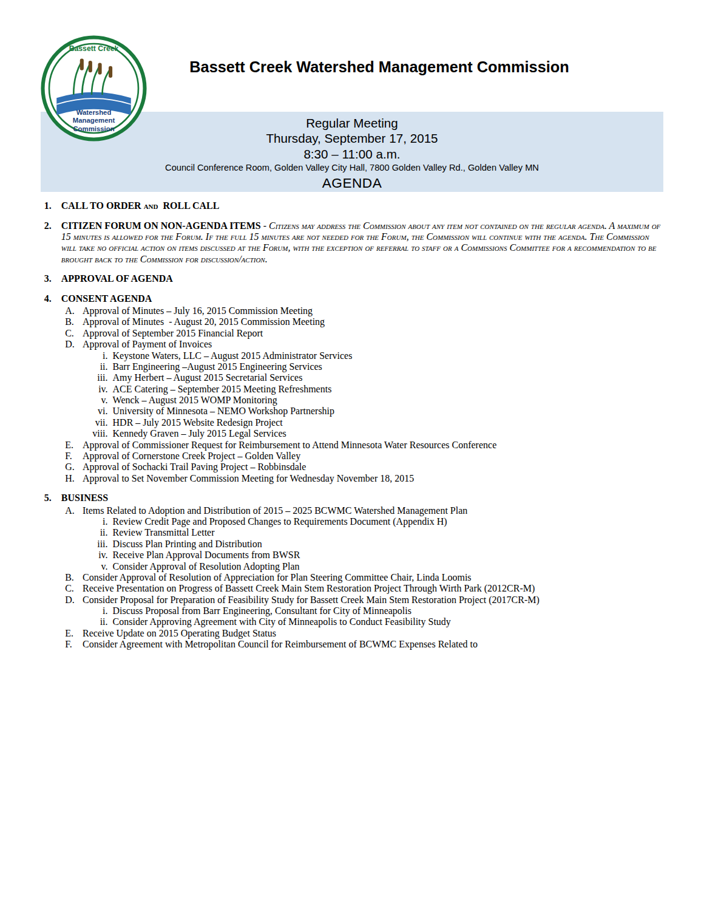Watershed Management Commission Bassett Creek
Bassett Creek Watershed Management Commission
Regular Meeting
Thursday, September 17, 2015
8:30 – 11:00 a.m.
Council Conference Room, Golden Valley City Hall, 7800 Golden Valley Rd., Golden Valley MN
AGENDA
CALL TO ORDER and ROLL CALL
CITIZEN FORUM ON NON-AGENDA ITEMS - Citizens may address the Commission about any item not contained on the regular agenda. A maximum of 15 minutes is allowed for the Forum. If the full 15 minutes are not needed for the Forum, the Commission will continue with the agenda. The Commission will take no official action on items discussed at the Forum, with the exception of referral to staff or a Commissions Committee for a recommendation to be brought back to the Commission for discussion/action.
APPROVAL OF AGENDA
CONSENT AGENDA
Approval of Minutes – July 16, 2015 Commission Meeting
Approval of Minutes - August 20, 2015 Commission Meeting
Approval of September 2015 Financial Report
Approval of Payment of Invoices
Keystone Waters, LLC – August 2015 Administrator Services
Barr Engineering –August 2015 Engineering Services
Amy Herbert – August 2015 Secretarial Services
ACE Catering – September 2015 Meeting Refreshments
Wenck – August 2015 WOMP Monitoring
University of Minnesota – NEMO Workshop Partnership
HDR – July 2015 Website Redesign Project
Kennedy Graven – July 2015 Legal Services
Approval of Commissioner Request for Reimbursement to Attend Minnesota Water Resources Conference
Approval of Cornerstone Creek Project – Golden Valley
Approval of Sochacki Trail Paving Project – Robbinsdale
Approval to Set November Commission Meeting for Wednesday November 18, 2015
BUSINESS
Items Related to Adoption and Distribution of 2015 – 2025 BCWMC Watershed Management Plan
Review Credit Page and Proposed Changes to Requirements Document (Appendix H)
Review Transmittal Letter
Discuss Plan Printing and Distribution
Receive Plan Approval Documents from BWSR
Consider Approval of Resolution Adopting Plan
Consider Approval of Resolution of Appreciation for Plan Steering Committee Chair, Linda Loomis
Receive Presentation on Progress of Bassett Creek Main Stem Restoration Project Through Wirth Park (2012CR-M)
Consider Proposal for Preparation of Feasibility Study for Bassett Creek Main Stem Restoration Project (2017CR-M)
Discuss Proposal from Barr Engineering, Consultant for City of Minneapolis
Consider Approving Agreement with City of Minneapolis to Conduct Feasibility Study
Receive Update on 2015 Operating Budget Status
Consider Agreement with Metropolitan Council for Reimbursement of BCWMC Expenses Related to